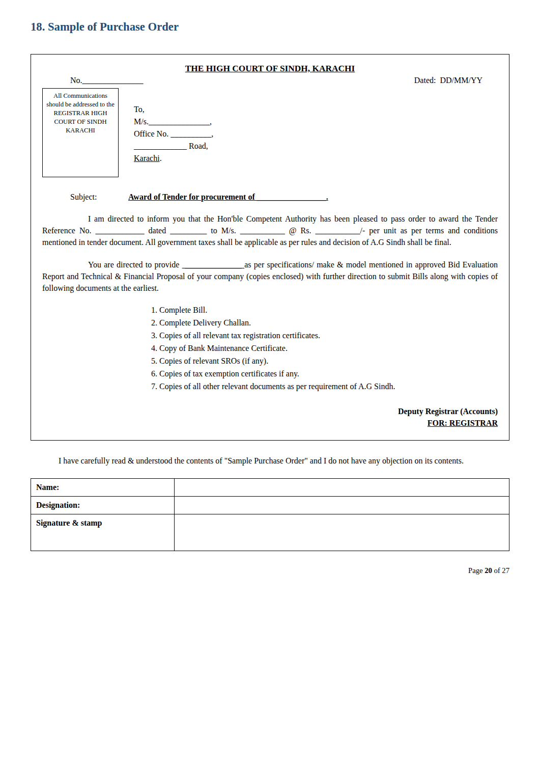18. Sample of Purchase Order
THE HIGH COURT OF SINDH, KARACHI
No._______________
Dated: DD/MM/YY
All Communications should be addressed to the
REGISTRAR HIGH COURT OF SINDH KARACHI
To,
M/s._______________,
Office No. __________,
_____________ Road,
Karachi.
Subject: Award of Tender for procurement of _________________.
I am directed to inform you that the Hon'ble Competent Authority has been pleased to pass order to award the Tender Reference No. ____________ dated _________ to M/s. ___________ @ Rs. ___________/- per unit as per terms and conditions mentioned in tender document. All government taxes shall be applicable as per rules and decision of A.G Sindh shall be final.
You are directed to provide ______________ as per specifications/ make & model mentioned in approved Bid Evaluation Report and Technical & Financial Proposal of your company (copies enclosed) with further direction to submit Bills along with copies of following documents at the earliest.
Complete Bill.
Complete Delivery Challan.
Copies of all relevant tax registration certificates.
Copy of Bank Maintenance Certificate.
Copies of relevant SROs (if any).
Copies of tax exemption certificates if any.
Copies of all other relevant documents as per requirement of A.G Sindh.
Deputy Registrar (Accounts)
FOR: REGISTRAR
I have carefully read & understood the contents of "Sample Purchase Order" and I do not have any objection on its contents.
| Name: | |
| Designation: | |
| Signature & stamp | |
Page 20 of 27